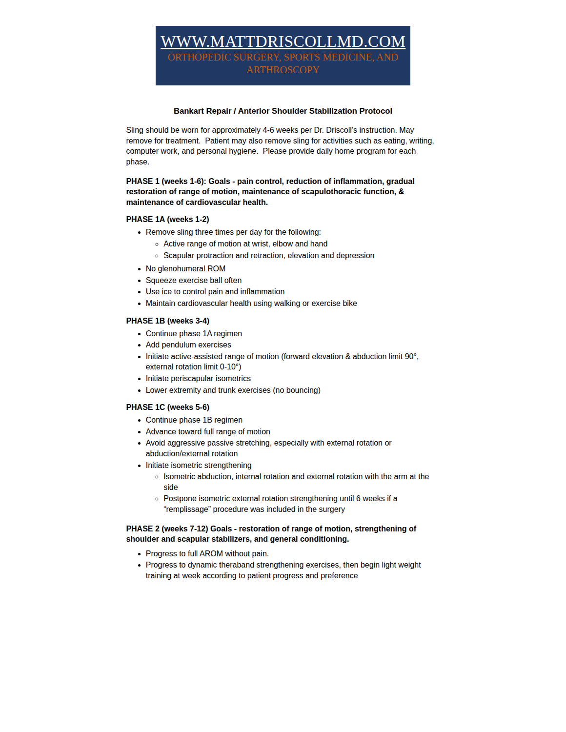WWW.MATTDRISCOLLMD.COM
ORTHOPEDIC SURGERY, SPORTS MEDICINE, AND ARTHROSCOPY
Bankart Repair / Anterior Shoulder Stabilization Protocol
Sling should be worn for approximately 4-6 weeks per Dr. Driscoll’s instruction. May remove for treatment. Patient may also remove sling for activities such as eating, writing, computer work, and personal hygiene. Please provide daily home program for each phase.
PHASE 1 (weeks 1-6): Goals - pain control, reduction of inflammation, gradual restoration of range of motion, maintenance of scapulothoracic function, & maintenance of cardiovascular health.
PHASE 1A (weeks 1-2)
Remove sling three times per day for the following:
Active range of motion at wrist, elbow and hand
Scapular protraction and retraction, elevation and depression
No glenohumeral ROM
Squeeze exercise ball often
Use ice to control pain and inflammation
Maintain cardiovascular health using walking or exercise bike
PHASE 1B (weeks 3-4)
Continue phase 1A regimen
Add pendulum exercises
Initiate active-assisted range of motion (forward elevation & abduction limit 90°, external rotation limit 0-10°)
Initiate periscapular isometrics
Lower extremity and trunk exercises (no bouncing)
PHASE 1C (weeks 5-6)
Continue phase 1B regimen
Advance toward full range of motion
Avoid aggressive passive stretching, especially with external rotation or abduction/external rotation
Initiate isometric strengthening
Isometric abduction, internal rotation and external rotation with the arm at the side
Postpone isometric external rotation strengthening until 6 weeks if a “remplissage” procedure was included in the surgery
PHASE 2 (weeks 7-12) Goals - restoration of range of motion, strengthening of shoulder and scapular stabilizers, and general conditioning.
Progress to full AROM without pain.
Progress to dynamic theraband strengthening exercises, then begin light weight training at week according to patient progress and preference